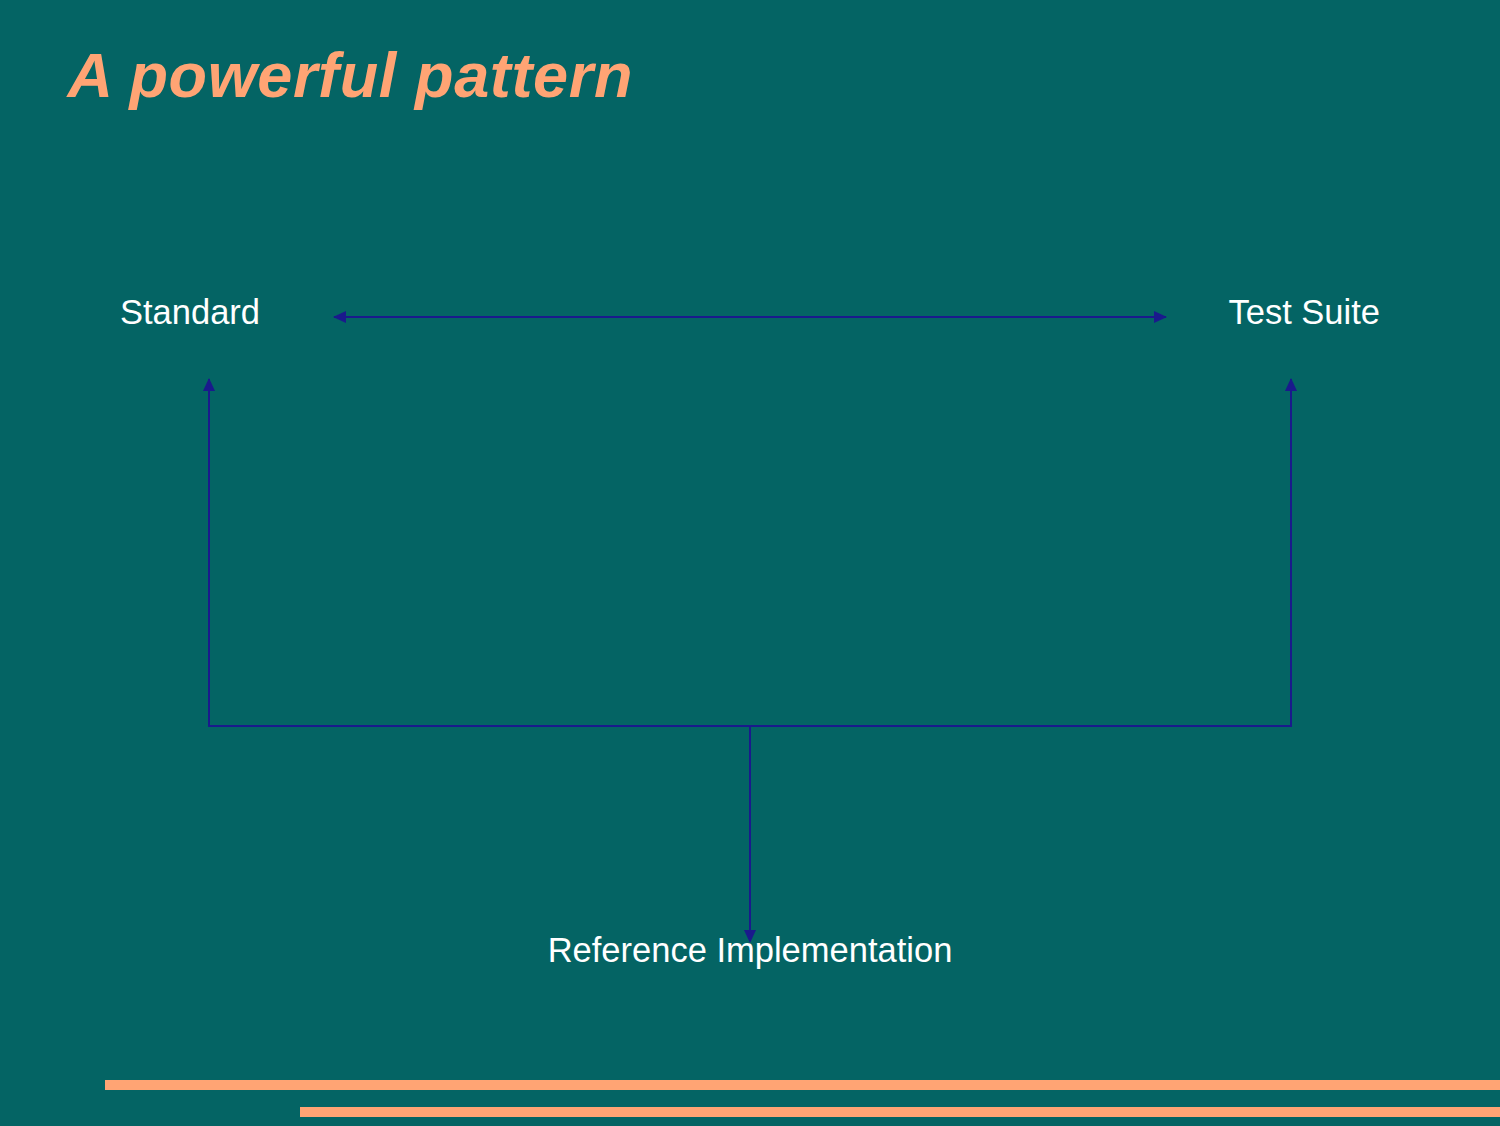A powerful pattern
Standard
Test Suite
Reference Implementation